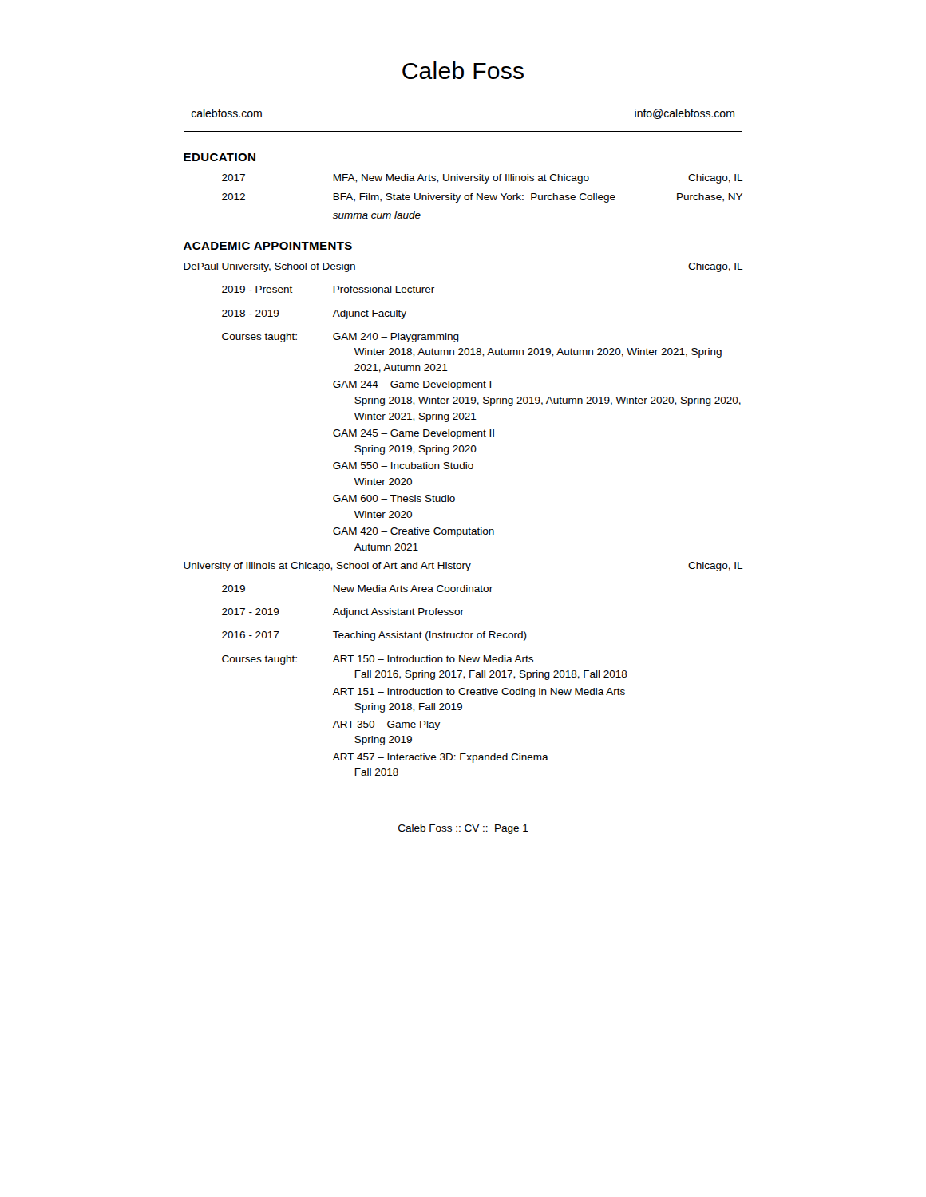Caleb Foss
calebfoss.com info@calebfoss.com
EDUCATION
2017 MFA, New Media Arts, University of Illinois at Chicago Chicago, IL
2012 BFA, Film, State University of New York: Purchase College Purchase, NY
summa cum laude
ACADEMIC APPOINTMENTS
DePaul University, School of Design Chicago, IL
2019 - Present Professional Lecturer
2018 - 2019 Adjunct Faculty
Courses taught:
GAM 240 – Playgramming
Winter 2018, Autumn 2018, Autumn 2019, Autumn 2020, Winter 2021, Spring 2021, Autumn 2021
GAM 244 – Game Development I
Spring 2018, Winter 2019, Spring 2019, Autumn 2019, Winter 2020, Spring 2020, Winter 2021, Spring 2021
GAM 245 – Game Development II
Spring 2019, Spring 2020
GAM 550 – Incubation Studio
Winter 2020
GAM 600 – Thesis Studio
Winter 2020
GAM 420 – Creative Computation
Autumn 2021
University of Illinois at Chicago, School of Art and Art History Chicago, IL
2019 New Media Arts Area Coordinator
2017 - 2019 Adjunct Assistant Professor
2016 - 2017 Teaching Assistant (Instructor of Record)
Courses taught:
ART 150 – Introduction to New Media Arts
Fall 2016, Spring 2017, Fall 2017, Spring 2018, Fall 2018
ART 151 – Introduction to Creative Coding in New Media Arts
Spring 2018, Fall 2019
ART 350 – Game Play
Spring 2019
ART 457 – Interactive 3D: Expanded Cinema
Fall 2018
Caleb Foss :: CV :: Page 1